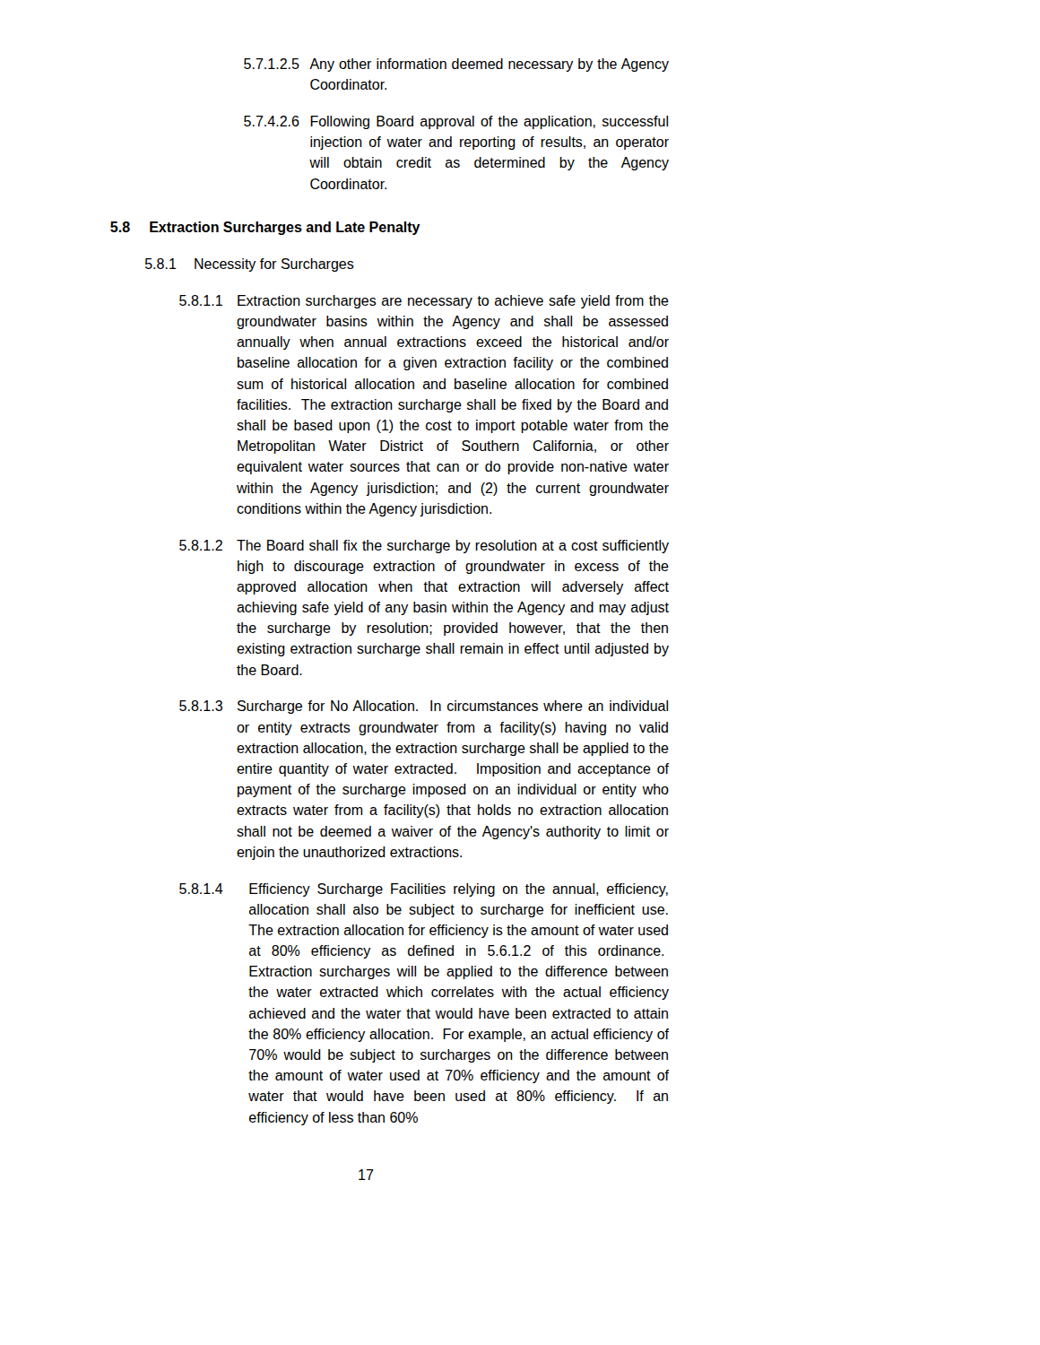5.7.1.2.5 Any other information deemed necessary by the Agency Coordinator.
5.7.4.2.6 Following Board approval of the application, successful injection of water and reporting of results, an operator will obtain credit as determined by the Agency Coordinator.
5.8 Extraction Surcharges and Late Penalty
5.8.1 Necessity for Surcharges
5.8.1.1 Extraction surcharges are necessary to achieve safe yield from the groundwater basins within the Agency and shall be assessed annually when annual extractions exceed the historical and/or baseline allocation for a given extraction facility or the combined sum of historical allocation and baseline allocation for combined facilities. The extraction surcharge shall be fixed by the Board and shall be based upon (1) the cost to import potable water from the Metropolitan Water District of Southern California, or other equivalent water sources that can or do provide non-native water within the Agency jurisdiction; and (2) the current groundwater conditions within the Agency jurisdiction.
5.8.1.2 The Board shall fix the surcharge by resolution at a cost sufficiently high to discourage extraction of groundwater in excess of the approved allocation when that extraction will adversely affect achieving safe yield of any basin within the Agency and may adjust the surcharge by resolution; provided however, that the then existing extraction surcharge shall remain in effect until adjusted by the Board.
5.8.1.3 Surcharge for No Allocation. In circumstances where an individual or entity extracts groundwater from a facility(s) having no valid extraction allocation, the extraction surcharge shall be applied to the entire quantity of water extracted. Imposition and acceptance of payment of the surcharge imposed on an individual or entity who extracts water from a facility(s) that holds no extraction allocation shall not be deemed a waiver of the Agency's authority to limit or enjoin the unauthorized extractions.
5.8.1.4 Efficiency Surcharge Facilities relying on the annual, efficiency, allocation shall also be subject to surcharge for inefficient use. The extraction allocation for efficiency is the amount of water used at 80% efficiency as defined in 5.6.1.2 of this ordinance. Extraction surcharges will be applied to the difference between the water extracted which correlates with the actual efficiency achieved and the water that would have been extracted to attain the 80% efficiency allocation. For example, an actual efficiency of 70% would be subject to surcharges on the difference between the amount of water used at 70% efficiency and the amount of water that would have been used at 80% efficiency. If an efficiency of less than 60%
17